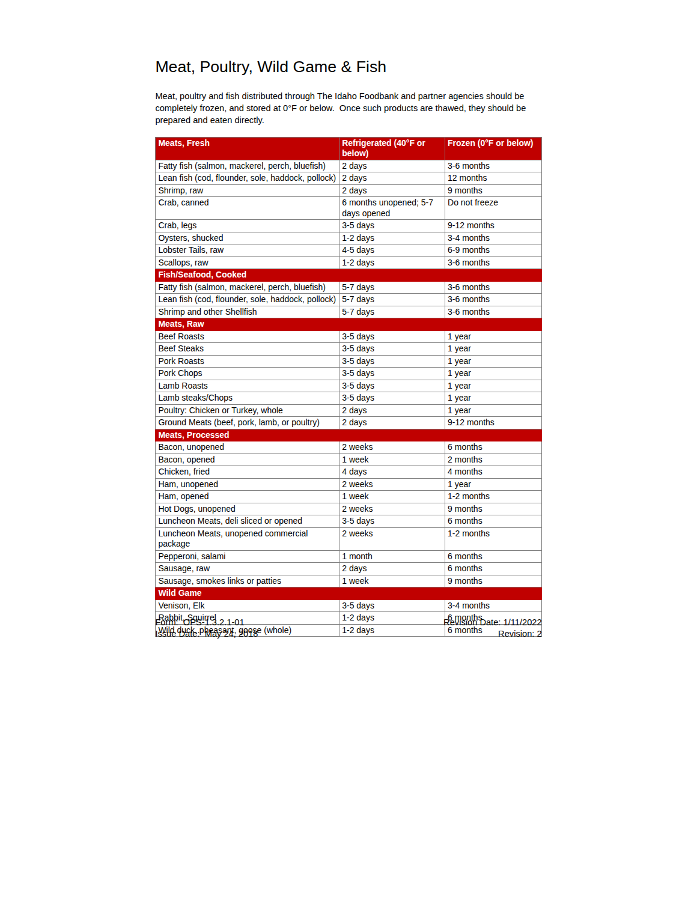Meat, Poultry, Wild Game & Fish
Meat, poultry and fish distributed through The Idaho Foodbank and partner agencies should be completely frozen, and stored at 0°F or below. Once such products are thawed, they should be prepared and eaten directly.
| Meats, Fresh | Refrigerated (40°F or below) | Frozen (0°F or below) |
| --- | --- | --- |
| Fatty fish (salmon, mackerel, perch, bluefish) | 2 days | 3-6 months |
| Lean fish (cod, flounder, sole, haddock, pollock) | 2 days | 12 months |
| Shrimp, raw | 2 days | 9 months |
| Crab, canned | 6 months unopened; 5-7 days opened | Do not freeze |
| Crab, legs | 3-5 days | 9-12 months |
| Oysters, shucked | 1-2 days | 3-4 months |
| Lobster Tails, raw | 4-5 days | 6-9 months |
| Scallops, raw | 1-2 days | 3-6 months |
| Fish/Seafood, Cooked |
| Fatty fish (salmon, mackerel, perch, bluefish) | 5-7 days | 3-6 months |
| Lean fish (cod, flounder, sole, haddock, pollock) | 5-7 days | 3-6 months |
| Shrimp and other Shellfish | 5-7 days | 3-6 months |
| Meats, Raw |
| Beef Roasts | 3-5 days | 1 year |
| Beef Steaks | 3-5 days | 1 year |
| Pork Roasts | 3-5 days | 1 year |
| Pork Chops | 3-5 days | 1 year |
| Lamb Roasts | 3-5 days | 1 year |
| Lamb steaks/Chops | 3-5 days | 1 year |
| Poultry: Chicken or Turkey, whole | 2 days | 1 year |
| Ground Meats (beef, pork, lamb, or poultry) | 2 days | 9-12 months |
| Meats, Processed |
| Bacon, unopened | 2 weeks | 6 months |
| Bacon, opened | 1 week | 2 months |
| Chicken, fried | 4 days | 4 months |
| Ham, unopened | 2 weeks | 1 year |
| Ham, opened | 1 week | 1-2 months |
| Hot Dogs, unopened | 2 weeks | 9 months |
| Luncheon Meats, deli sliced or opened | 3-5 days | 6 months |
| Luncheon Meats, unopened commercial package | 2 weeks | 1-2 months |
| Pepperoni, salami | 1 month | 6 months |
| Sausage, raw | 2 days | 6 months |
| Sausage, smokes links or patties | 1 week | 9 months |
| Wild Game |
| Venison, Elk | 3-5 days | 3-4 months |
| Rabbit, Squirrel | 1-2 days | 6 months |
| Wild duck, pheasant, goose (whole) | 1-2 days | 6 months |
Form: OPS-1.3.2.1-01
Issue Date: May 24, 2018
Revision Date: 1/11/2022
Revision: 2